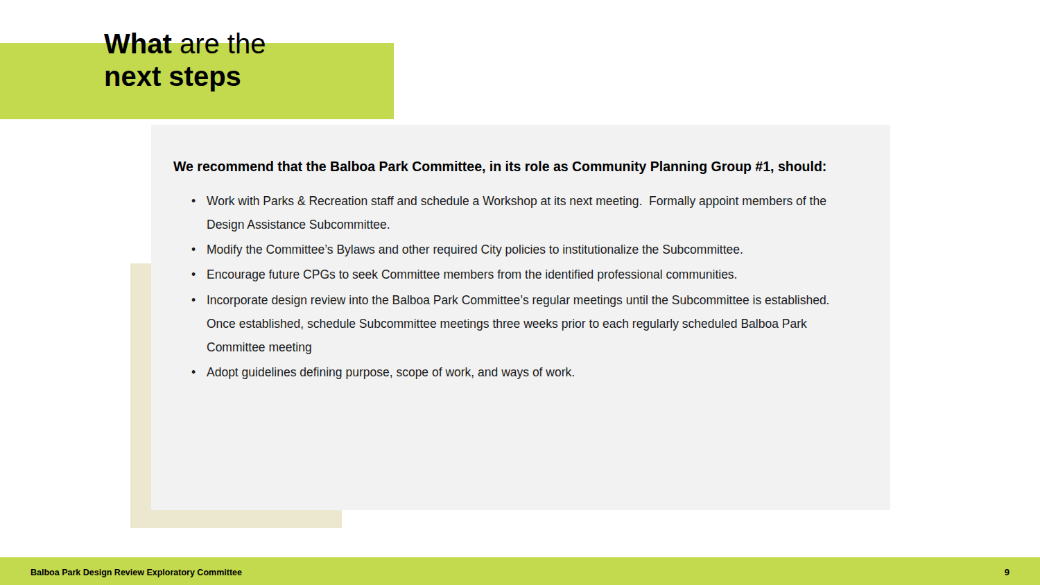What are the next steps
We recommend that the Balboa Park Committee, in its role as Community Planning Group #1, should:
Work with Parks & Recreation staff and schedule a Workshop at its next meeting. Formally appoint members of the Design Assistance Subcommittee.
Modify the Committee’s Bylaws and other required City policies to institutionalize the Subcommittee.
Encourage future CPGs to seek Committee members from the identified professional communities.
Incorporate design review into the Balboa Park Committee’s regular meetings until the Subcommittee is established. Once established, schedule Subcommittee meetings three weeks prior to each regularly scheduled Balboa Park Committee meeting
Adopt guidelines defining purpose, scope of work, and ways of work.
Balboa Park Design Review Exploratory Committee
9